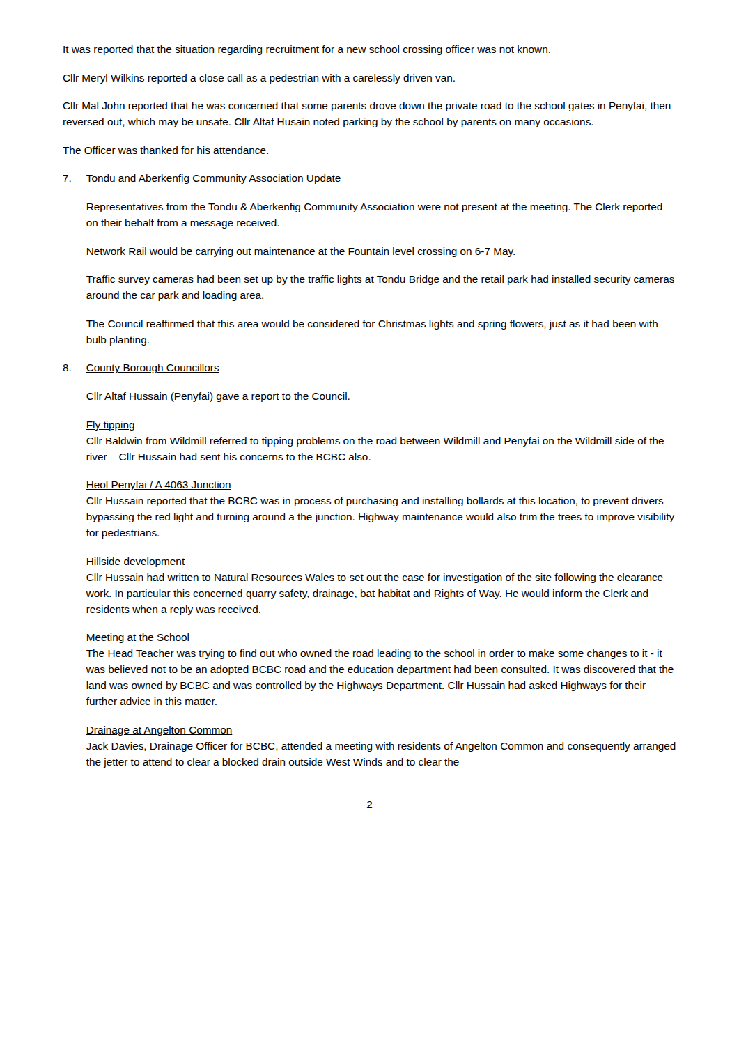It was reported that the situation regarding recruitment for a new school crossing officer was not known.
Cllr Meryl Wilkins reported a close call as a pedestrian with a carelessly driven van.
Cllr Mal John reported that he was concerned that some parents drove down the private road to the school gates in Penyfai, then reversed out, which may be unsafe. Cllr Altaf Husain noted parking by the school by parents on many occasions.
The Officer was thanked for his attendance.
7. Tondu and Aberkenfig Community Association Update
Representatives from the Tondu & Aberkenfig Community Association were not present at the meeting. The Clerk reported on their behalf from a message received.
Network Rail would be carrying out maintenance at the Fountain level crossing on 6-7 May.
Traffic survey cameras had been set up by the traffic lights at Tondu Bridge and the retail park had installed security cameras around the car park and loading area.
The Council reaffirmed that this area would be considered for Christmas lights and spring flowers, just as it had been with bulb planting.
8. County Borough Councillors
Cllr Altaf Hussain (Penyfai) gave a report to the Council.
Fly tipping
Cllr Baldwin from Wildmill referred to tipping problems on the road between Wildmill and Penyfai on the Wildmill side of the river – Cllr Hussain had sent his concerns to the BCBC also.
Heol Penyfai / A 4063 Junction
Cllr Hussain reported that the BCBC was in process of purchasing and installing bollards at this location, to prevent drivers bypassing the red light and turning around a the junction. Highway maintenance would also trim the trees to improve visibility for pedestrians.
Hillside development
Cllr Hussain had written to Natural Resources Wales to set out the case for investigation of the site following the clearance work. In particular this concerned quarry safety, drainage, bat habitat and Rights of Way. He would inform the Clerk and residents when a reply was received.
Meeting at the School
The Head Teacher was trying to find out who owned the road leading to the school in order to make some changes to it - it was believed not to be an adopted BCBC road and the education department had been consulted. It was discovered that the land was owned by BCBC and was controlled by the Highways Department. Cllr Hussain had asked Highways for their further advice in this matter.
Drainage at Angelton Common
Jack Davies, Drainage Officer for BCBC, attended a meeting with residents of Angelton Common and consequently arranged the jetter to attend to clear a blocked drain outside West Winds and to clear the
2